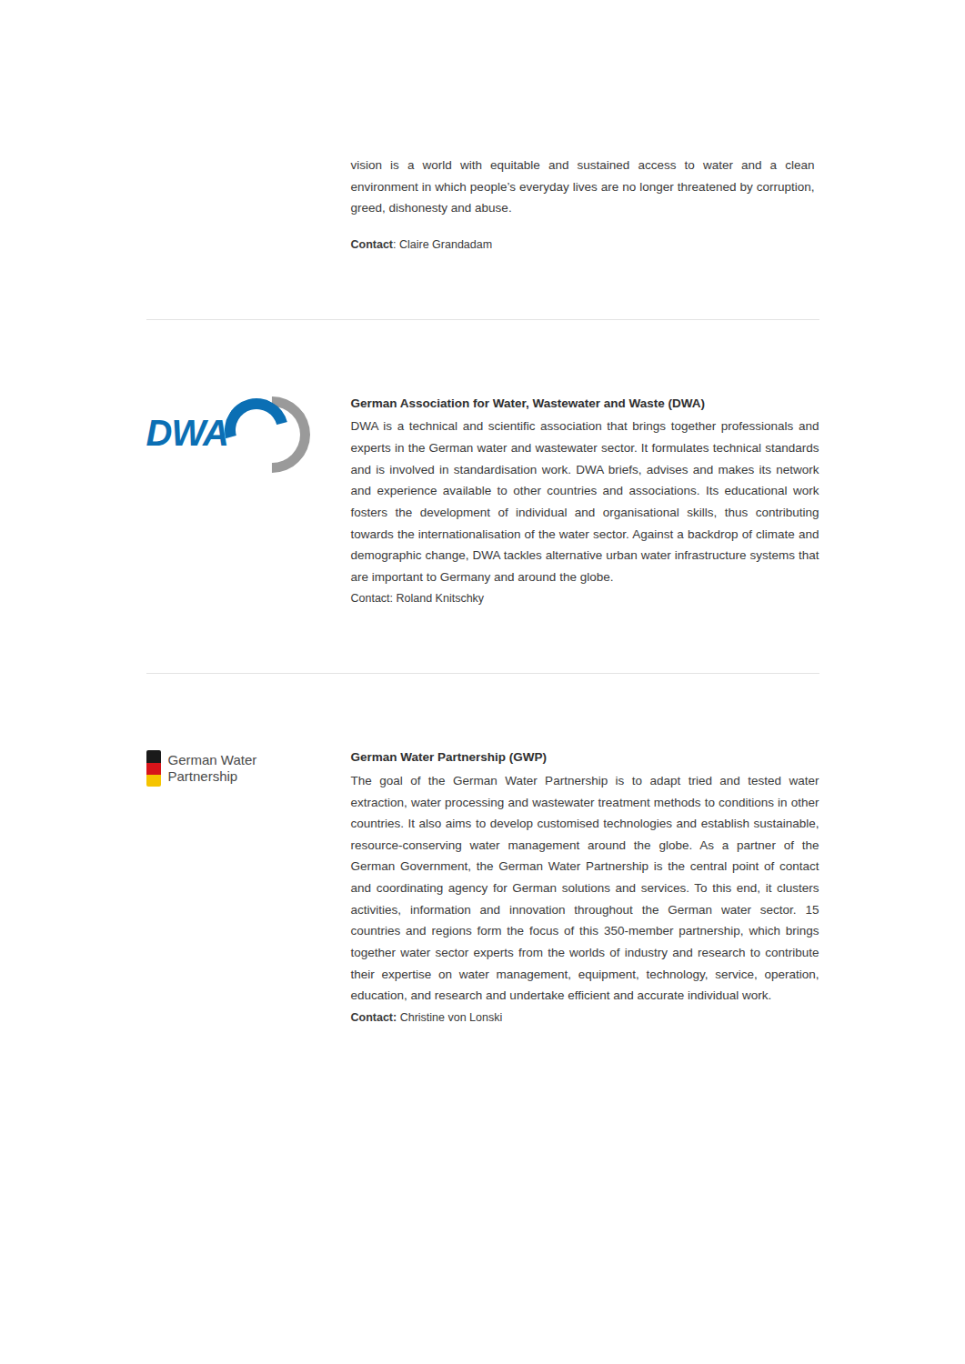vision is a world with equitable and sustained access to water and a clean environment in which people’s everyday lives are no longer threatened by corruption, greed, dishonesty and abuse.
Contact: Claire Grandadam
DWA
German Association for Water, Wastewater and Waste (DWA)
DWA is a technical and scientific association that brings together professionals and experts in the German water and wastewater sector. It formulates technical standards and is involved in standardisation work. DWA briefs, advises and makes its network and experience available to other countries and associations. Its educational work fosters the development of individual and organisational skills, thus contributing towards the internationalisation of the water sector. Against a backdrop of climate and demographic change, DWA tackles alternative urban water infrastructure systems that are important to Germany and around the globe.
Contact: Roland Knitschky
German Water
Partnership
German Water Partnership (GWP)
The goal of the German Water Partnership is to adapt tried and tested water extraction, water processing and wastewater treatment methods to conditions in other countries. It also aims to develop customised technologies and establish sustainable, resource-conserving water management around the globe. As a partner of the German Government, the German Water Partnership is the central point of contact and coordinating agency for German solutions and services. To this end, it clusters activities, information and innovation throughout the German water sector. 15 countries and regions form the focus of this 350-member partnership, which brings together water sector experts from the worlds of industry and research to contribute their expertise on water management, equipment, technology, service, operation, education, and research and undertake efficient and accurate individual work.
Contact: Christine von Lonski